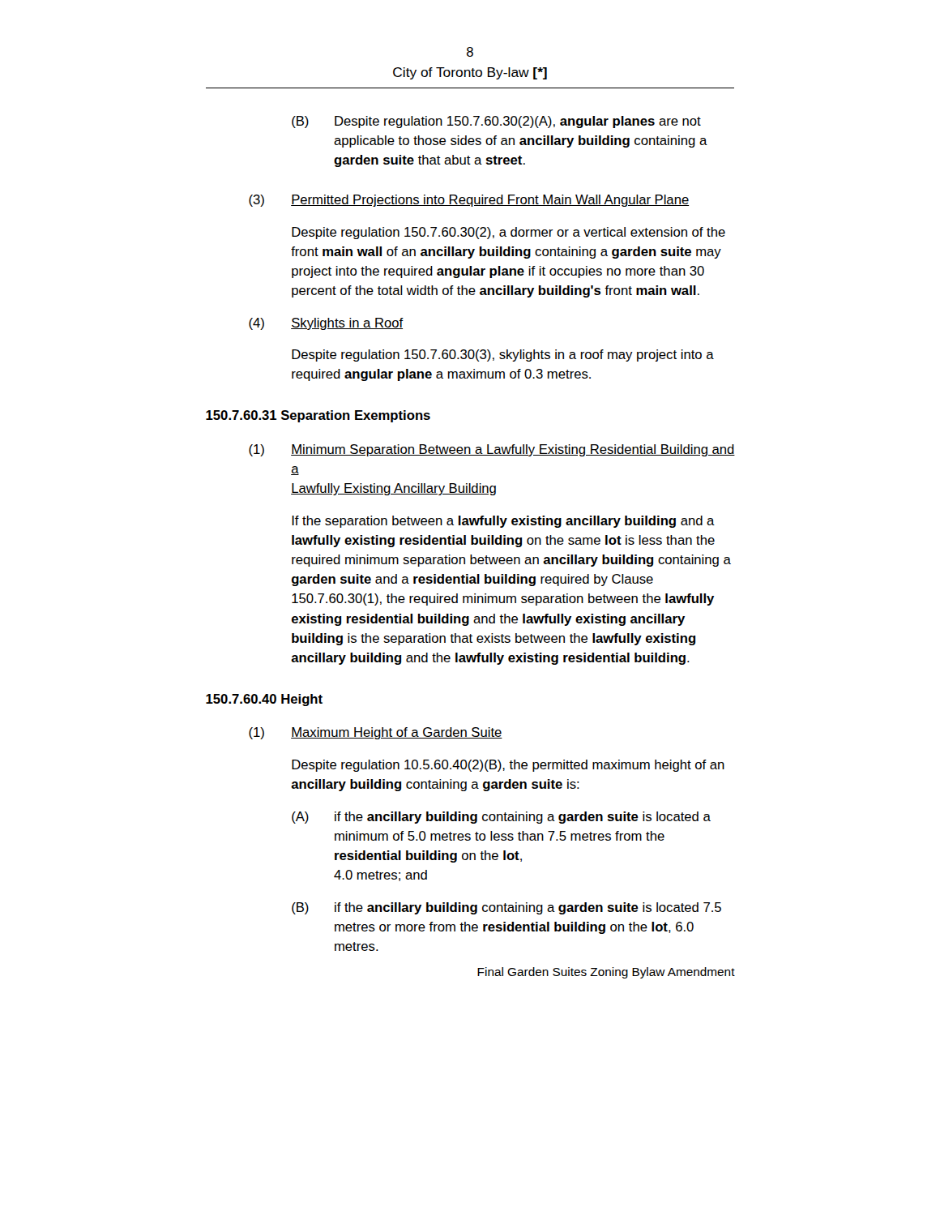8
City of Toronto By-law [*]
(B)
Despite regulation 150.7.60.30(2)(A), angular planes are not applicable to those sides of an ancillary building containing a garden suite that abut a street.
(3)
Permitted Projections into Required Front Main Wall Angular Plane
Despite regulation 150.7.60.30(2), a dormer or a vertical extension of the front main wall of an ancillary building containing a garden suite may project into the required angular plane if it occupies no more than 30 percent of the total width of the ancillary building's front main wall.
(4)
Skylights in a Roof
Despite regulation 150.7.60.30(3), skylights in a roof may project into a required angular plane a maximum of 0.3 metres.
150.7.60.31 Separation Exemptions
(1)
Minimum Separation Between a Lawfully Existing Residential Building and a
Lawfully Existing Ancillary Building
If the separation between a lawfully existing ancillary building and a lawfully existing residential building on the same lot is less than the required minimum separation between an ancillary building containing a garden suite and a residential building required by Clause 150.7.60.30(1), the required minimum separation between the lawfully existing residential building and the lawfully existing ancillary building is the separation that exists between the lawfully existing ancillary building and the lawfully existing residential building.
150.7.60.40 Height
(1)
Maximum Height of a Garden Suite
Despite regulation 10.5.60.40(2)(B), the permitted maximum height of an ancillary building containing a garden suite is:
(A)
if the ancillary building containing a garden suite is located a minimum of 5.0 metres to less than 7.5 metres from the residential building on the lot,
4.0 metres; and
(B)
if the ancillary building containing a garden suite is located 7.5 metres or more from the residential building on the lot, 6.0 metres.
Final Garden Suites Zoning Bylaw Amendment